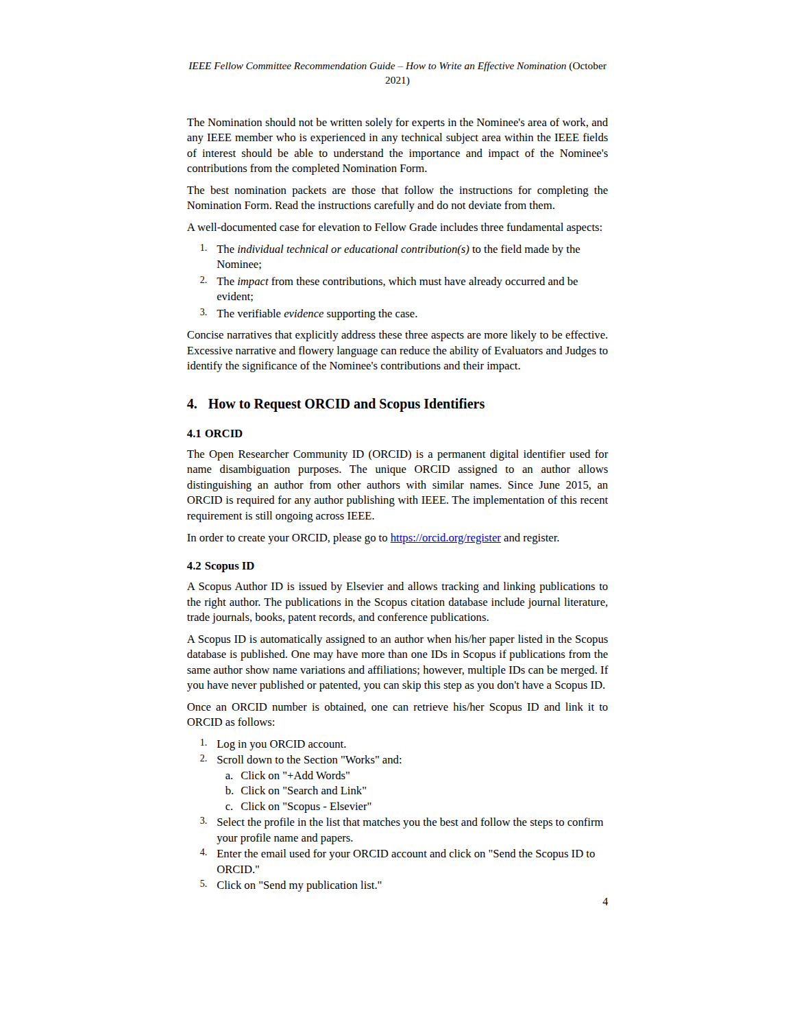IEEE Fellow Committee Recommendation Guide – How to Write an Effective Nomination (October 2021)
The Nomination should not be written solely for experts in the Nominee's area of work, and any IEEE member who is experienced in any technical subject area within the IEEE fields of interest should be able to understand the importance and impact of the Nominee's contributions from the completed Nomination Form.
The best nomination packets are those that follow the instructions for completing the Nomination Form. Read the instructions carefully and do not deviate from them.
A well-documented case for elevation to Fellow Grade includes three fundamental aspects:
The individual technical or educational contribution(s) to the field made by the Nominee;
The impact from these contributions, which must have already occurred and be evident;
The verifiable evidence supporting the case.
Concise narratives that explicitly address these three aspects are more likely to be effective. Excessive narrative and flowery language can reduce the ability of Evaluators and Judges to identify the significance of the Nominee's contributions and their impact.
4. How to Request ORCID and Scopus Identifiers
4.1 ORCID
The Open Researcher Community ID (ORCID) is a permanent digital identifier used for name disambiguation purposes. The unique ORCID assigned to an author allows distinguishing an author from other authors with similar names. Since June 2015, an ORCID is required for any author publishing with IEEE. The implementation of this recent requirement is still ongoing across IEEE.
In order to create your ORCID, please go to https://orcid.org/register and register.
4.2 Scopus ID
A Scopus Author ID is issued by Elsevier and allows tracking and linking publications to the right author. The publications in the Scopus citation database include journal literature, trade journals, books, patent records, and conference publications.
A Scopus ID is automatically assigned to an author when his/her paper listed in the Scopus database is published. One may have more than one IDs in Scopus if publications from the same author show name variations and affiliations; however, multiple IDs can be merged. If you have never published or patented, you can skip this step as you don't have a Scopus ID.
Once an ORCID number is obtained, one can retrieve his/her Scopus ID and link it to ORCID as follows:
Log in you ORCID account.
Scroll down to the Section "Works" and:
Click on "+Add Words"
Click on "Search and Link"
Click on "Scopus - Elsevier"
Select the profile in the list that matches you the best and follow the steps to confirm your profile name and papers.
Enter the email used for your ORCID account and click on "Send the Scopus ID to ORCID."
Click on "Send my publication list."
4